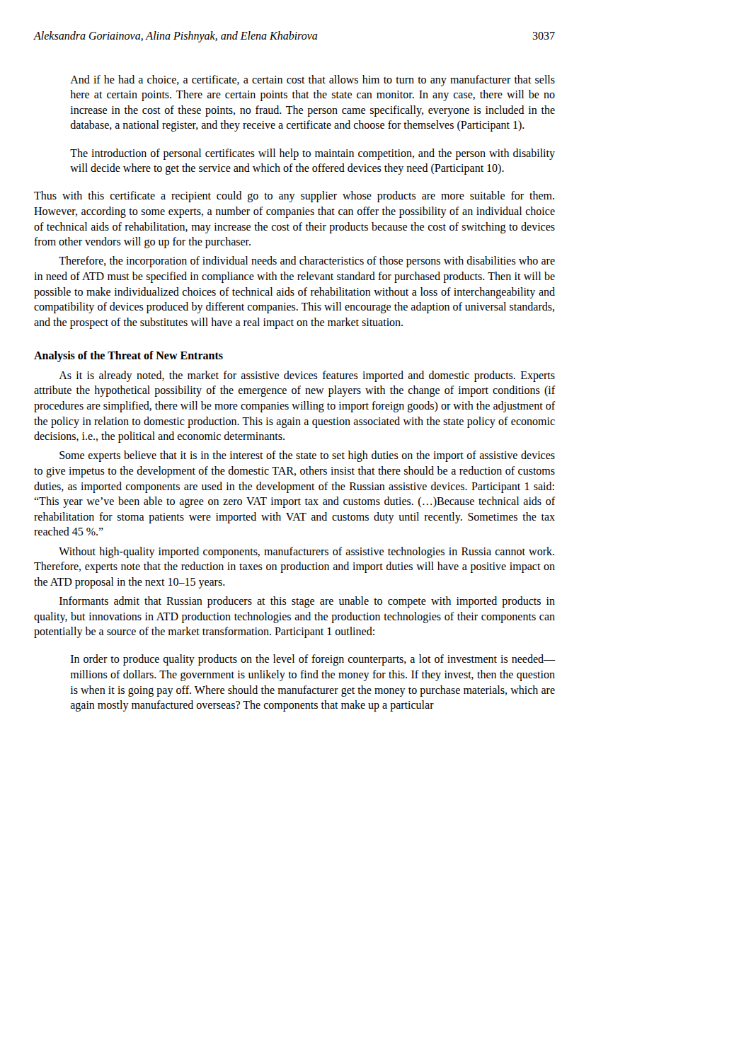Aleksandra Goriainova, Alina Pishnyak, and Elena Khabirova 3037
And if he had a choice, a certificate, a certain cost that allows him to turn to any manufacturer that sells here at certain points. There are certain points that the state can monitor. In any case, there will be no increase in the cost of these points, no fraud. The person came specifically, everyone is included in the database, a national register, and they receive a certificate and choose for themselves (Participant 1).
The introduction of personal certificates will help to maintain competition, and the person with disability will decide where to get the service and which of the offered devices they need (Participant 10).
Thus with this certificate a recipient could go to any supplier whose products are more suitable for them. However, according to some experts, a number of companies that can offer the possibility of an individual choice of technical aids of rehabilitation, may increase the cost of their products because the cost of switching to devices from other vendors will go up for the purchaser.
Therefore, the incorporation of individual needs and characteristics of those persons with disabilities who are in need of ATD must be specified in compliance with the relevant standard for purchased products. Then it will be possible to make individualized choices of technical aids of rehabilitation without a loss of interchangeability and compatibility of devices produced by different companies. This will encourage the adaption of universal standards, and the prospect of the substitutes will have a real impact on the market situation.
Analysis of the Threat of New Entrants
As it is already noted, the market for assistive devices features imported and domestic products. Experts attribute the hypothetical possibility of the emergence of new players with the change of import conditions (if procedures are simplified, there will be more companies willing to import foreign goods) or with the adjustment of the policy in relation to domestic production. This is again a question associated with the state policy of economic decisions, i.e., the political and economic determinants.
Some experts believe that it is in the interest of the state to set high duties on the import of assistive devices to give impetus to the development of the domestic TAR, others insist that there should be a reduction of customs duties, as imported components are used in the development of the Russian assistive devices. Participant 1 said: “This year we’ve been able to agree on zero VAT import tax and customs duties. (…)Because technical aids of rehabilitation for stoma patients were imported with VAT and customs duty until recently. Sometimes the tax reached 45 %.”
Without high-quality imported components, manufacturers of assistive technologies in Russia cannot work. Therefore, experts note that the reduction in taxes on production and import duties will have a positive impact on the ATD proposal in the next 10–15 years.
Informants admit that Russian producers at this stage are unable to compete with imported products in quality, but innovations in ATD production technologies and the production technologies of their components can potentially be a source of the market transformation. Participant 1 outlined:
In order to produce quality products on the level of foreign counterparts, a lot of investment is needed—millions of dollars. The government is unlikely to find the money for this. If they invest, then the question is when it is going pay off. Where should the manufacturer get the money to purchase materials, which are again mostly manufactured overseas? The components that make up a particular